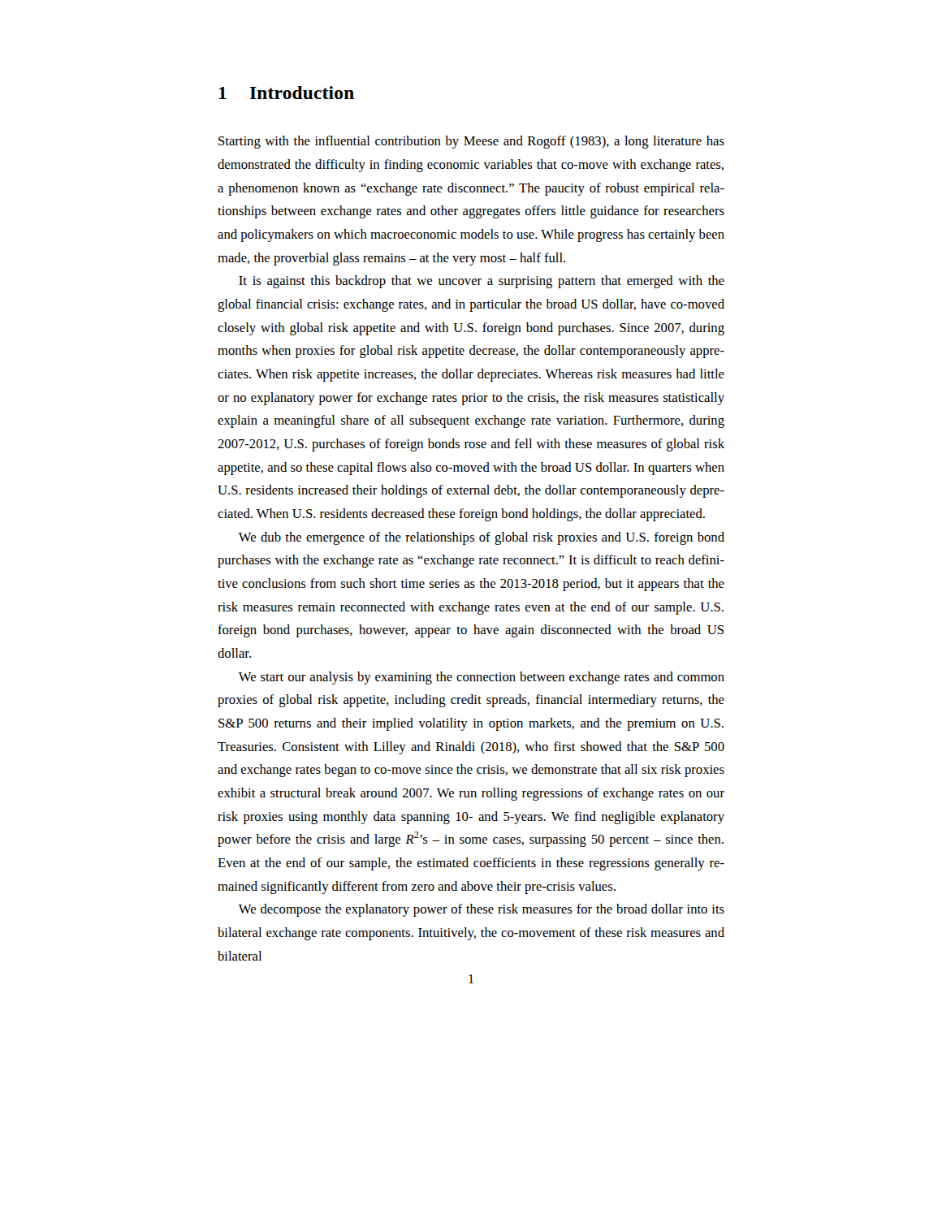1 Introduction
Starting with the influential contribution by Meese and Rogoff (1983), a long literature has demonstrated the difficulty in finding economic variables that co-move with exchange rates, a phenomenon known as “exchange rate disconnect.” The paucity of robust empirical relationships between exchange rates and other aggregates offers little guidance for researchers and policymakers on which macroeconomic models to use. While progress has certainly been made, the proverbial glass remains – at the very most – half full.
It is against this backdrop that we uncover a surprising pattern that emerged with the global financial crisis: exchange rates, and in particular the broad US dollar, have co-moved closely with global risk appetite and with U.S. foreign bond purchases. Since 2007, during months when proxies for global risk appetite decrease, the dollar contemporaneously appreciates. When risk appetite increases, the dollar depreciates. Whereas risk measures had little or no explanatory power for exchange rates prior to the crisis, the risk measures statistically explain a meaningful share of all subsequent exchange rate variation. Furthermore, during 2007-2012, U.S. purchases of foreign bonds rose and fell with these measures of global risk appetite, and so these capital flows also co-moved with the broad US dollar. In quarters when U.S. residents increased their holdings of external debt, the dollar contemporaneously depreciated. When U.S. residents decreased these foreign bond holdings, the dollar appreciated.
We dub the emergence of the relationships of global risk proxies and U.S. foreign bond purchases with the exchange rate as “exchange rate reconnect.” It is difficult to reach definitive conclusions from such short time series as the 2013-2018 period, but it appears that the risk measures remain reconnected with exchange rates even at the end of our sample. U.S. foreign bond purchases, however, appear to have again disconnected with the broad US dollar.
We start our analysis by examining the connection between exchange rates and common proxies of global risk appetite, including credit spreads, financial intermediary returns, the S&P 500 returns and their implied volatility in option markets, and the premium on U.S. Treasuries. Consistent with Lilley and Rinaldi (2018), who first showed that the S&P 500 and exchange rates began to co-move since the crisis, we demonstrate that all six risk proxies exhibit a structural break around 2007. We run rolling regressions of exchange rates on our risk proxies using monthly data spanning 10- and 5-years. We find negligible explanatory power before the crisis and large R2’s – in some cases, surpassing 50 percent – since then. Even at the end of our sample, the estimated coefficients in these regressions generally remained significantly different from zero and above their pre-crisis values.
We decompose the explanatory power of these risk measures for the broad dollar into its bilateral exchange rate components. Intuitively, the co-movement of these risk measures and bilateral
1